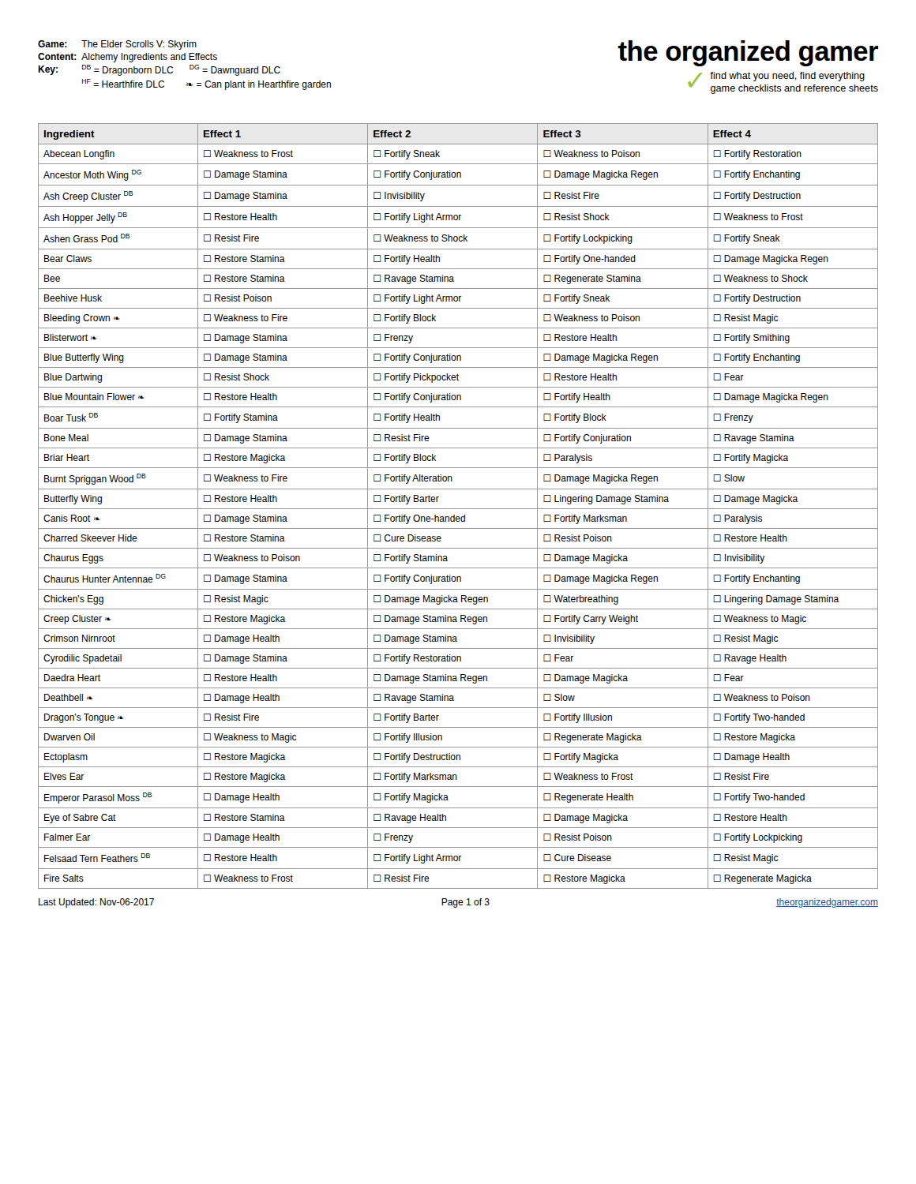| Game: | The Elder Scrolls V: Skyrim |
| Content: | Alchemy Ingredients and Effects |
| Key: | DB = Dragonborn DLC DG = Dawnguard DLC HF = Hearthfire DLC ❧ = Can plant in Hearthfire garden |
the organized gamer
✓find what you need, find everything
game checklists and reference sheets
| Ingredient | Effect 1 | Effect 2 | Effect 3 | Effect 4 |
| --- | --- | --- | --- | --- |
| Abecean Longfin | ☐ Weakness to Frost | ☐ Fortify Sneak | ☐ Weakness to Poison | ☐ Fortify Restoration |
| Ancestor Moth Wing DG | ☐ Damage Stamina | ☐ Fortify Conjuration | ☐ Damage Magicka Regen | ☐ Fortify Enchanting |
| Ash Creep Cluster DB | ☐ Damage Stamina | ☐ Invisibility | ☐ Resist Fire | ☐ Fortify Destruction |
| Ash Hopper Jelly DB | ☐ Restore Health | ☐ Fortify Light Armor | ☐ Resist Shock | ☐ Weakness to Frost |
| Ashen Grass Pod DB | ☐ Resist Fire | ☐ Weakness to Shock | ☐ Fortify Lockpicking | ☐ Fortify Sneak |
| Bear Claws | ☐ Restore Stamina | ☐ Fortify Health | ☐ Fortify One-handed | ☐ Damage Magicka Regen |
| Bee | ☐ Restore Stamina | ☐ Ravage Stamina | ☐ Regenerate Stamina | ☐ Weakness to Shock |
| Beehive Husk | ☐ Resist Poison | ☐ Fortify Light Armor | ☐ Fortify Sneak | ☐ Fortify Destruction |
| Bleeding Crown ❧ | ☐ Weakness to Fire | ☐ Fortify Block | ☐ Weakness to Poison | ☐ Resist Magic |
| Blisterwort ❧ | ☐ Damage Stamina | ☐ Frenzy | ☐ Restore Health | ☐ Fortify Smithing |
| Blue Butterfly Wing | ☐ Damage Stamina | ☐ Fortify Conjuration | ☐ Damage Magicka Regen | ☐ Fortify Enchanting |
| Blue Dartwing | ☐ Resist Shock | ☐ Fortify Pickpocket | ☐ Restore Health | ☐ Fear |
| Blue Mountain Flower ❧ | ☐ Restore Health | ☐ Fortify Conjuration | ☐ Fortify Health | ☐ Damage Magicka Regen |
| Boar Tusk DB | ☐ Fortify Stamina | ☐ Fortify Health | ☐ Fortify Block | ☐ Frenzy |
| Bone Meal | ☐ Damage Stamina | ☐ Resist Fire | ☐ Fortify Conjuration | ☐ Ravage Stamina |
| Briar Heart | ☐ Restore Magicka | ☐ Fortify Block | ☐ Paralysis | ☐ Fortify Magicka |
| Burnt Spriggan Wood DB | ☐ Weakness to Fire | ☐ Fortify Alteration | ☐ Damage Magicka Regen | ☐ Slow |
| Butterfly Wing | ☐ Restore Health | ☐ Fortify Barter | ☐ Lingering Damage Stamina | ☐ Damage Magicka |
| Canis Root ❧ | ☐ Damage Stamina | ☐ Fortify One-handed | ☐ Fortify Marksman | ☐ Paralysis |
| Charred Skeever Hide | ☐ Restore Stamina | ☐ Cure Disease | ☐ Resist Poison | ☐ Restore Health |
| Chaurus Eggs | ☐ Weakness to Poison | ☐ Fortify Stamina | ☐ Damage Magicka | ☐ Invisibility |
| Chaurus Hunter Antennae DG | ☐ Damage Stamina | ☐ Fortify Conjuration | ☐ Damage Magicka Regen | ☐ Fortify Enchanting |
| Chicken's Egg | ☐ Resist Magic | ☐ Damage Magicka Regen | ☐ Waterbreathing | ☐ Lingering Damage Stamina |
| Creep Cluster ❧ | ☐ Restore Magicka | ☐ Damage Stamina Regen | ☐ Fortify Carry Weight | ☐ Weakness to Magic |
| Crimson Nirnroot | ☐ Damage Health | ☐ Damage Stamina | ☐ Invisibility | ☐ Resist Magic |
| Cyrodilic Spadetail | ☐ Damage Stamina | ☐ Fortify Restoration | ☐ Fear | ☐ Ravage Health |
| Daedra Heart | ☐ Restore Health | ☐ Damage Stamina Regen | ☐ Damage Magicka | ☐ Fear |
| Deathbell ❧ | ☐ Damage Health | ☐ Ravage Stamina | ☐ Slow | ☐ Weakness to Poison |
| Dragon's Tongue ❧ | ☐ Resist Fire | ☐ Fortify Barter | ☐ Fortify Illusion | ☐ Fortify Two-handed |
| Dwarven Oil | ☐ Weakness to Magic | ☐ Fortify Illusion | ☐ Regenerate Magicka | ☐ Restore Magicka |
| Ectoplasm | ☐ Restore Magicka | ☐ Fortify Destruction | ☐ Fortify Magicka | ☐ Damage Health |
| Elves Ear | ☐ Restore Magicka | ☐ Fortify Marksman | ☐ Weakness to Frost | ☐ Resist Fire |
| Emperor Parasol Moss DB | ☐ Damage Health | ☐ Fortify Magicka | ☐ Regenerate Health | ☐ Fortify Two-handed |
| Eye of Sabre Cat | ☐ Restore Stamina | ☐ Ravage Health | ☐ Damage Magicka | ☐ Restore Health |
| Falmer Ear | ☐ Damage Health | ☐ Frenzy | ☐ Resist Poison | ☐ Fortify Lockpicking |
| Felsaad Tern Feathers DB | ☐ Restore Health | ☐ Fortify Light Armor | ☐ Cure Disease | ☐ Resist Magic |
| Fire Salts | ☐ Weakness to Frost | ☐ Resist Fire | ☐ Restore Magicka | ☐ Regenerate Magicka |
Last Updated: Nov-06-2017 Page 1 of 3 theorganizedgamer.com